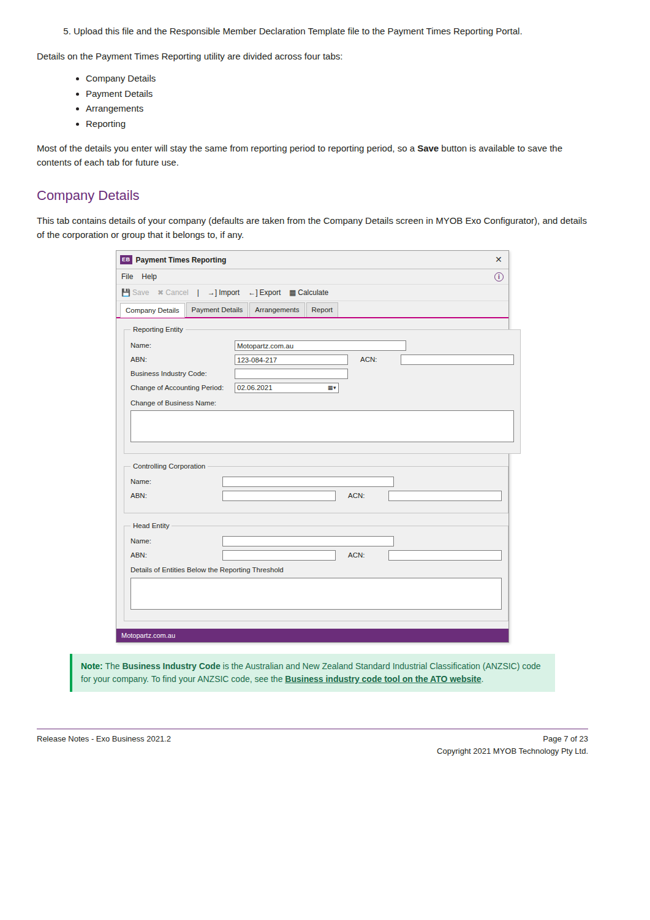Upload this file and the Responsible Member Declaration Template file to the Payment Times Reporting Portal.
Details on the Payment Times Reporting utility are divided across four tabs:
Company Details
Payment Details
Arrangements
Reporting
Most of the details you enter will stay the same from reporting period to reporting period, so a Save button is available to save the contents of each tab for future use.
Company Details
This tab contains details of your company (defaults are taken from the Company Details screen in MYOB Exo Configurator), and details of the corporation or group that it belongs to, if any.
EB Payment Times Reporting
✕
File Help
i
💾Save ✖Cancel | →] Import ←] Export ▦Calculate
Company Details
Payment Details
Arrangements
Report
Reporting Entity
Name:
Motopartz.com.au
ABN:
123-084-217
ACN:
Business Industry Code:
Change of Accounting Period:
02.06.2021▦▾
Change of Business Name:
Controlling Corporation
Name:
ABN:
ACN:
Head Entity
Name:
ABN:
ACN:
Details of Entities Below the Reporting Threshold
Motopartz.com.au
Note: The Business Industry Code is the Australian and New Zealand Standard Industrial Classification (ANZSIC) code for your company. To find your ANZSIC code, see the Business industry code tool on the ATO website.
Release Notes - Exo Business 2021.2
Page 7 of 23
Copyright 2021 MYOB Technology Pty Ltd.